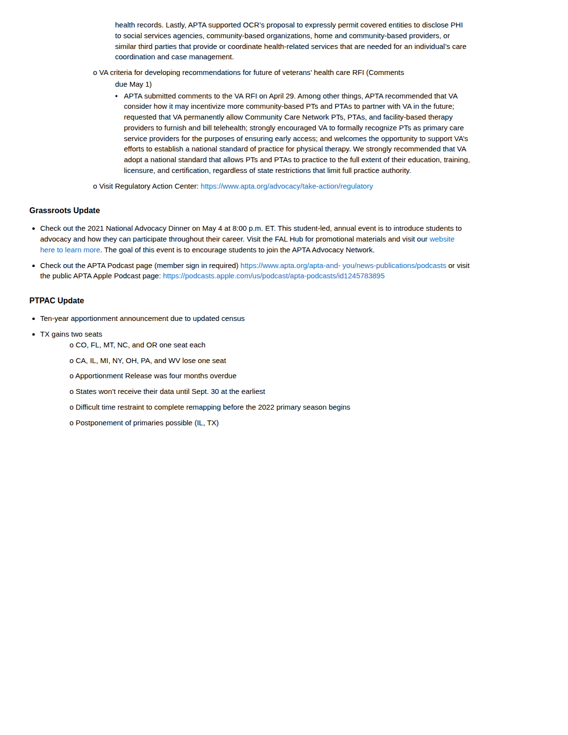health records. Lastly, APTA supported OCR’s proposal to expressly permit covered entities to disclose PHI to social services agencies, community-based organizations, home and community-based providers, or similar third parties that provide or coordinate health-related services that are needed for an individual’s care coordination and case management.
o VA criteria for developing recommendations for future of veterans’ health care RFI (Comments
due May 1)
APTA submitted comments to the VA RFI on April 29. Among other things, APTA recommended that VA consider how it may incentivize more community-based PTs and PTAs to partner with VA in the future; requested that VA permanently allow Community Care Network PTs, PTAs, and facility-based therapy providers to furnish and bill telehealth; strongly encouraged VA to formally recognize PTs as primary care service providers for the purposes of ensuring early access; and welcomes the opportunity to support VA’s efforts to establish a national standard of practice for physical therapy. We strongly recommended that VA adopt a national standard that allows PTs and PTAs to practice to the full extent of their education, training, licensure, and certification, regardless of state restrictions that limit full practice authority.
o Visit Regulatory Action Center: https://www.apta.org/advocacy/take-action/regulatory
Grassroots Update
Check out the 2021 National Advocacy Dinner on May 4 at 8:00 p.m. ET. This student-led, annual event is to introduce students to advocacy and how they can participate throughout their career. Visit the FAL Hub for promotional materials and visit our website here to learn more. The goal of this event is to encourage students to join the APTA Advocacy Network.
Check out the APTA Podcast page (member sign in required) https://www.apta.org/apta-and- you/news-publications/podcasts or visit the public APTA Apple Podcast page: https://podcasts.apple.com/us/podcast/apta-podcasts/id1245783895
PTPAC Update
Ten-year apportionment announcement due to updated census
TX gains two seats
o CO, FL, MT, NC, and OR one seat each
o CA, IL, MI, NY, OH, PA, and WV lose one seat
o Apportionment Release was four months overdue
o States won’t receive their data until Sept. 30 at the earliest
o Difficult time restraint to complete remapping before the 2022 primary season begins
o Postponement of primaries possible (IL, TX)